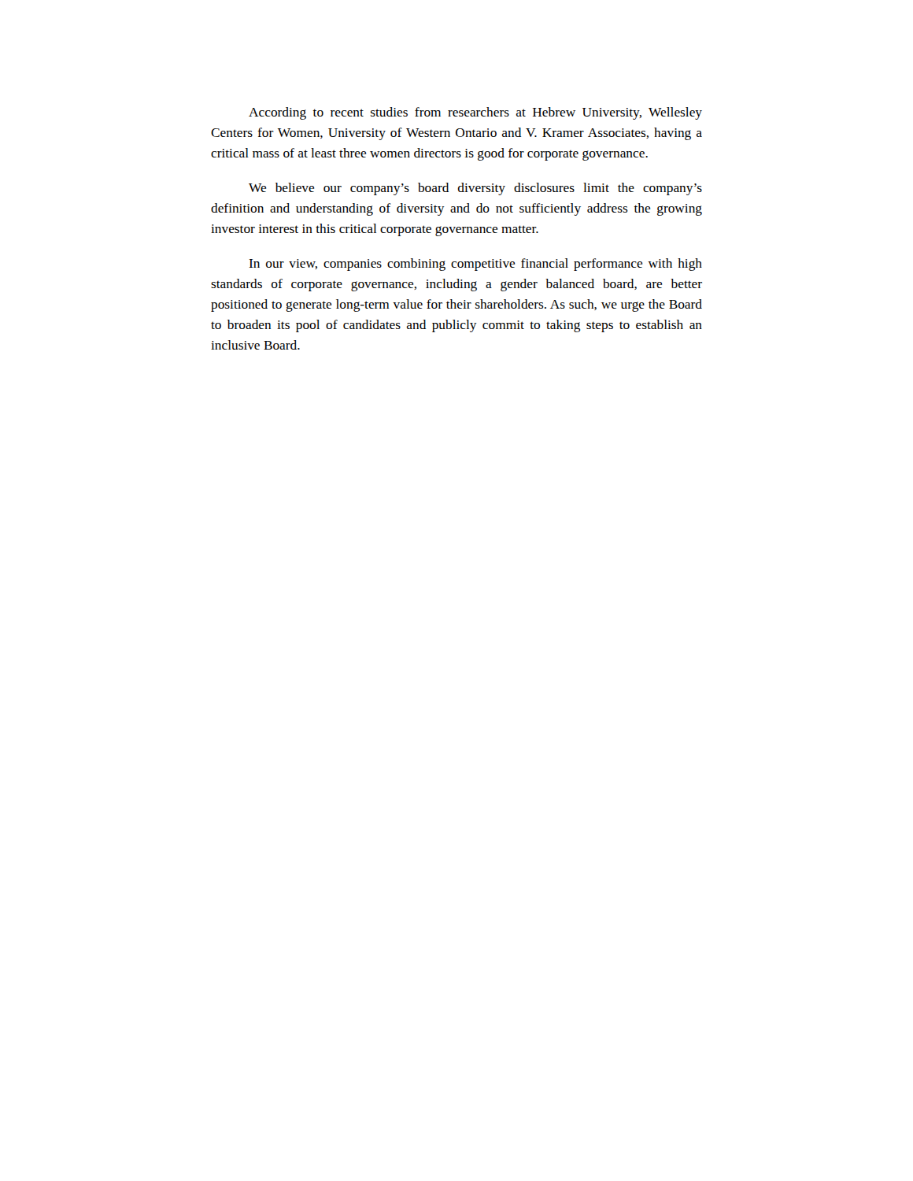According to recent studies from researchers at Hebrew University, Wellesley Centers for Women, University of Western Ontario and V. Kramer Associates, having a critical mass of at least three women directors is good for corporate governance.
We believe our company’s board diversity disclosures limit the company’s definition and understanding of diversity and do not sufficiently address the growing investor interest in this critical corporate governance matter.
In our view, companies combining competitive financial performance with high standards of corporate governance, including a gender balanced board, are better positioned to generate long-term value for their shareholders. As such, we urge the Board to broaden its pool of candidates and publicly commit to taking steps to establish an inclusive Board.